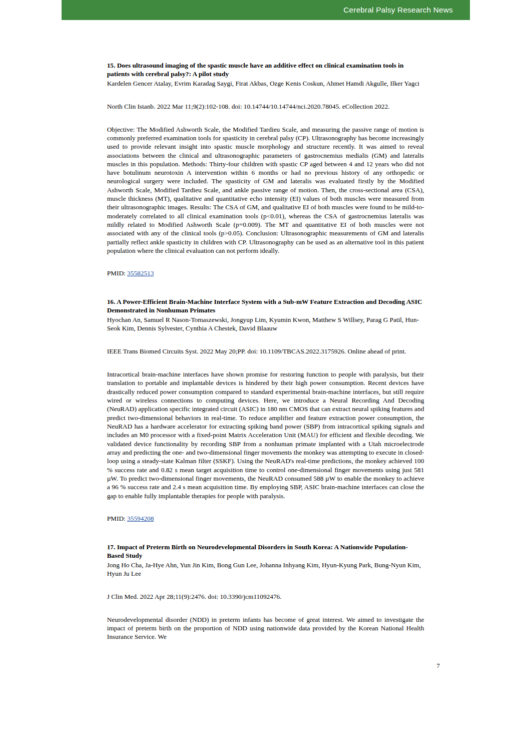Cerebral Palsy Research News
15. Does ultrasound imaging of the spastic muscle have an additive effect on clinical examination tools in patients with cerebral palsy?: A pilot study
Kardelen Gencer Atalay, Evrim Karadag Saygi, Firat Akbas, Ozge Kenis Coskun, Ahmet Hamdi Akgulle, Ilker Yagci
North Clin Istanb. 2022 Mar 11;9(2):102-108. doi: 10.14744/10.14744/nci.2020.78045. eCollection 2022.
Objective: The Modified Ashworth Scale, the Modified Tardieu Scale, and measuring the passive range of motion is commonly preferred examination tools for spasticity in cerebral palsy (CP). Ultrasonography has become increasingly used to provide relevant insight into spastic muscle morphology and structure recently. It was aimed to reveal associations between the clinical and ultrasonographic parameters of gastrocnemius medialis (GM) and lateralis muscles in this population. Methods: Thirty-four children with spastic CP aged between 4 and 12 years who did not have botulinum neurotoxin A intervention within 6 months or had no previous history of any orthopedic or neurological surgery were included. The spasticity of GM and lateralis was evaluated firstly by the Modified Ashworth Scale, Modified Tardieu Scale, and ankle passive range of motion. Then, the cross-sectional area (CSA), muscle thickness (MT), qualitative and quantitative echo intensity (EI) values of both muscles were measured from their ultrasonographic images. Results: The CSA of GM, and qualitative EI of both muscles were found to be mild-to-moderately correlated to all clinical examination tools (p<0.01), whereas the CSA of gastrocnemius lateralis was mildly related to Modified Ashworth Scale (p=0.009). The MT and quantitative EI of both muscles were not associated with any of the clinical tools (p>0.05). Conclusion: Ultrasonographic measurements of GM and lateralis partially reflect ankle spasticity in children with CP. Ultrasonography can be used as an alternative tool in this patient population where the clinical evaluation can not perform ideally.
PMID: 35582513
16. A Power-Efficient Brain-Machine Interface System with a Sub-mW Feature Extraction and Decoding ASIC Demonstrated in Nonhuman Primates
Hyochan An, Samuel R Nason-Tomaszewski, Jongyup Lim, Kyumin Kwon, Matthew S Willsey, Parag G Patil, Hun-Seok Kim, Dennis Sylvester, Cynthia A Chestek, David Blaauw
IEEE Trans Biomed Circuits Syst. 2022 May 20;PP. doi: 10.1109/TBCAS.2022.3175926. Online ahead of print.
Intracortical brain-machine interfaces have shown promise for restoring function to people with paralysis, but their translation to portable and implantable devices is hindered by their high power consumption. Recent devices have drastically reduced power consumption compared to standard experimental brain-machine interfaces, but still require wired or wireless connections to computing devices. Here, we introduce a Neural Recording And Decoding (NeuRAD) application specific integrated circuit (ASIC) in 180 nm CMOS that can extract neural spiking features and predict two-dimensional behaviors in real-time. To reduce amplifier and feature extraction power consumption, the NeuRAD has a hardware accelerator for extracting spiking band power (SBP) from intracortical spiking signals and includes an M0 processor with a fixed-point Matrix Acceleration Unit (MAU) for efficient and flexible decoding. We validated device functionality by recording SBP from a nonhuman primate implanted with a Utah microelectrode array and predicting the one- and two-dimensional finger movements the monkey was attempting to execute in closed-loop using a steady-state Kalman filter (SSKF). Using the NeuRAD's real-time predictions, the monkey achieved 100 % success rate and 0.82 s mean target acquisition time to control one-dimensional finger movements using just 581 µW. To predict two-dimensional finger movements, the NeuRAD consumed 588 µW to enable the monkey to achieve a 96 % success rate and 2.4 s mean acquisition time. By employing SBP, ASIC brain-machine interfaces can close the gap to enable fully implantable therapies for people with paralysis.
PMID: 35594208
17. Impact of Preterm Birth on Neurodevelopmental Disorders in South Korea: A Nationwide Population-Based Study
Jong Ho Cha, Ja-Hye Ahn, Yun Jin Kim, Bong Gun Lee, Johanna Inhyang Kim, Hyun-Kyung Park, Bung-Nyun Kim, Hyun Ju Lee
J Clin Med. 2022 Apr 28;11(9):2476. doi: 10.3390/jcm11092476.
Neurodevelopmental disorder (NDD) in preterm infants has become of great interest. We aimed to investigate the impact of preterm birth on the proportion of NDD using nationwide data provided by the Korean National Health Insurance Service. We
7